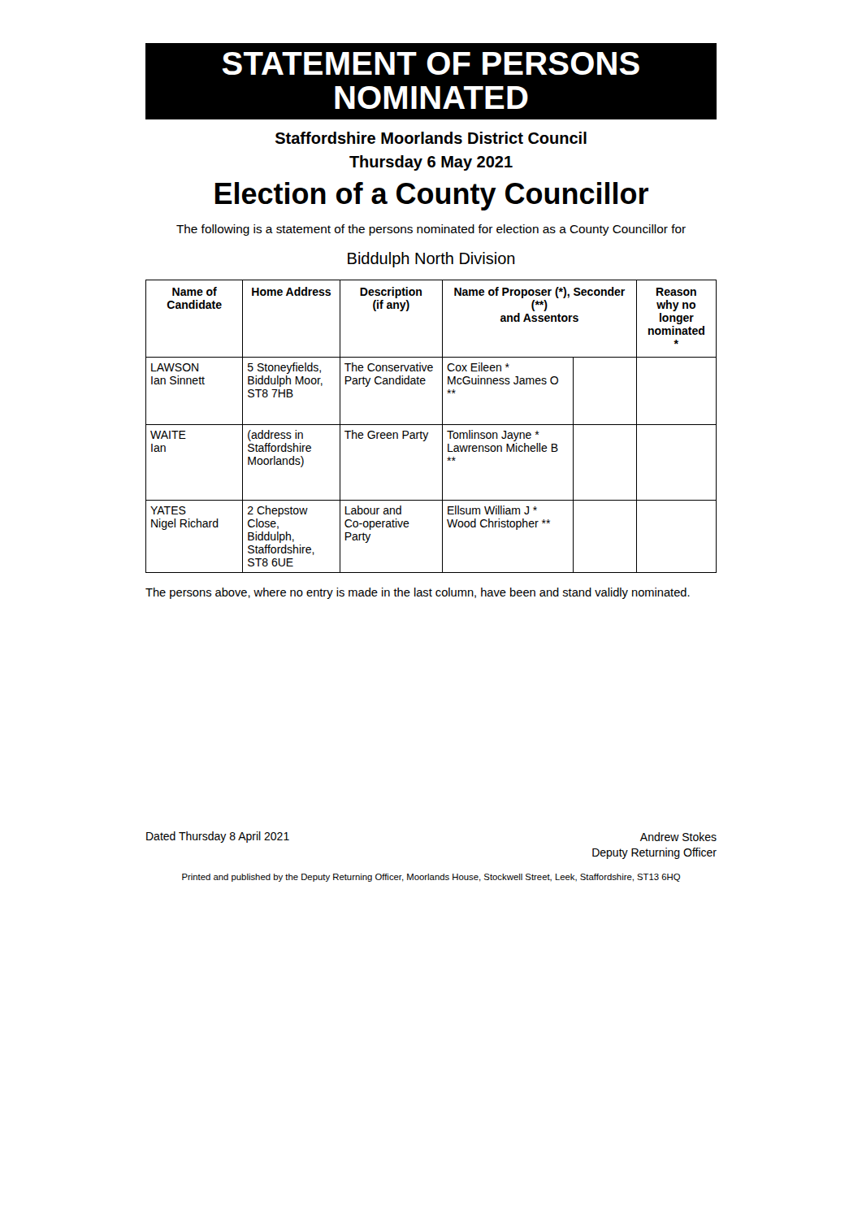STATEMENT OF PERSONS NOMINATED
Staffordshire Moorlands District Council
Thursday 6 May 2021
Election of a County Councillor
The following is a statement of the persons nominated for election as a County Councillor for
Biddulph North Division
| Name of Candidate | Home Address | Description (if any) | Name of Proposer (*), Seconder (**) and Assentors | Reason why no longer nominated * |
| --- | --- | --- | --- | --- |
| LAWSON Ian Sinnett | 5 Stoneyfields, Biddulph Moor, ST8 7HB | The Conservative Party Candidate | Cox Eileen * McGuinness James O ** | | |
| WAITE Ian | (address in Staffordshire Moorlands) | The Green Party | Tomlinson Jayne * Lawrenson Michelle B ** | | |
| YATES Nigel Richard | 2 Chepstow Close, Biddulph, Staffordshire, ST8 6UE | Labour and Co-operative Party | Ellsum William J * Wood Christopher ** | | |
The persons above, where no entry is made in the last column, have been and stand validly nominated.
Dated Thursday 8 April 2021
Andrew Stokes
Deputy Returning Officer
Printed and published by the Deputy Returning Officer, Moorlands House, Stockwell Street, Leek, Staffordshire, ST13 6HQ